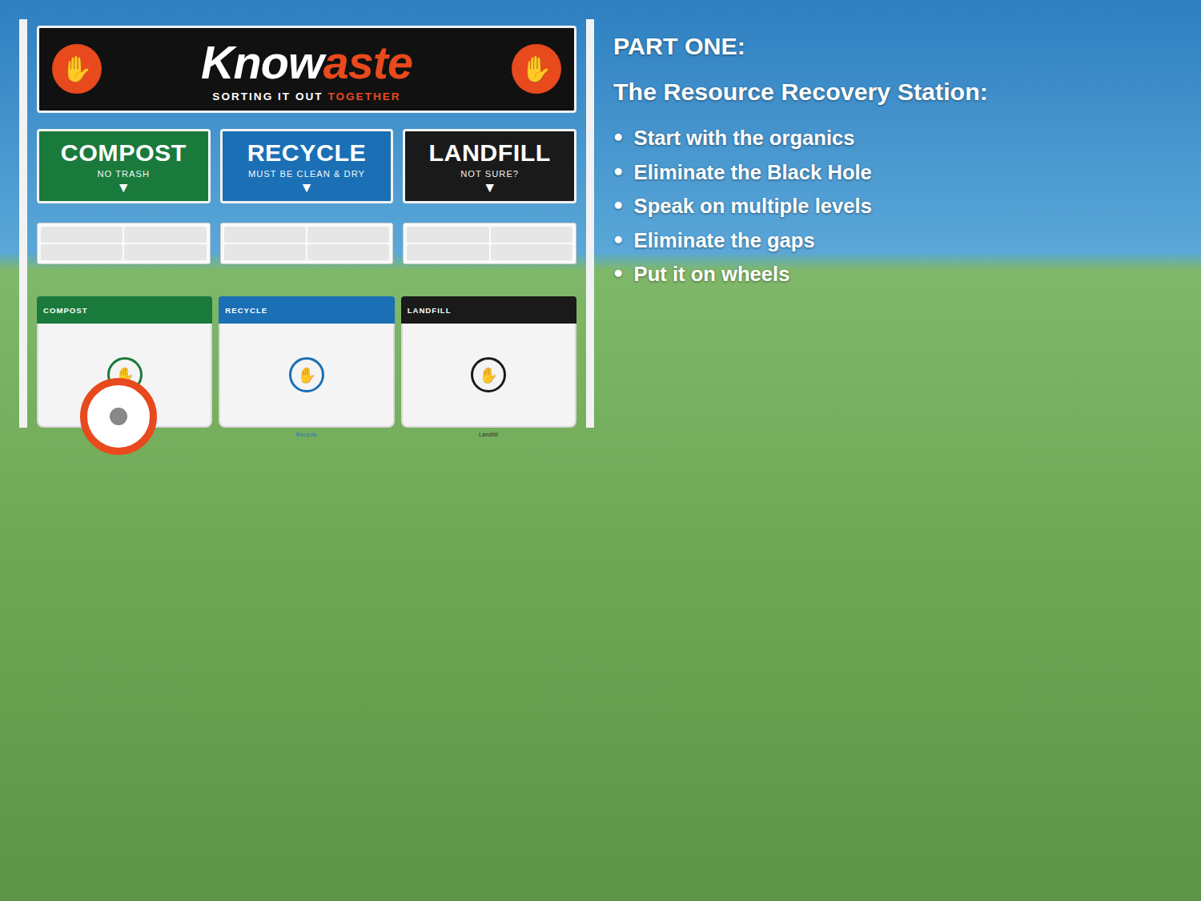✋
Knowaste
SORTING IT OUT TOGETHER
✋
COMPOST
NO TRASH
▼
RECYCLE
MUST BE CLEAN & DRY
▼
LANDFILL
NOT SURE?
▼
Compost
✋Compost
Recycle
✋Recycle
Landfill
✋Landfill
PART ONE:
The Resource Recovery Station:
Start with the organics
Eliminate the Black Hole
Speak on multiple levels
Eliminate the gaps
Put it on wheels